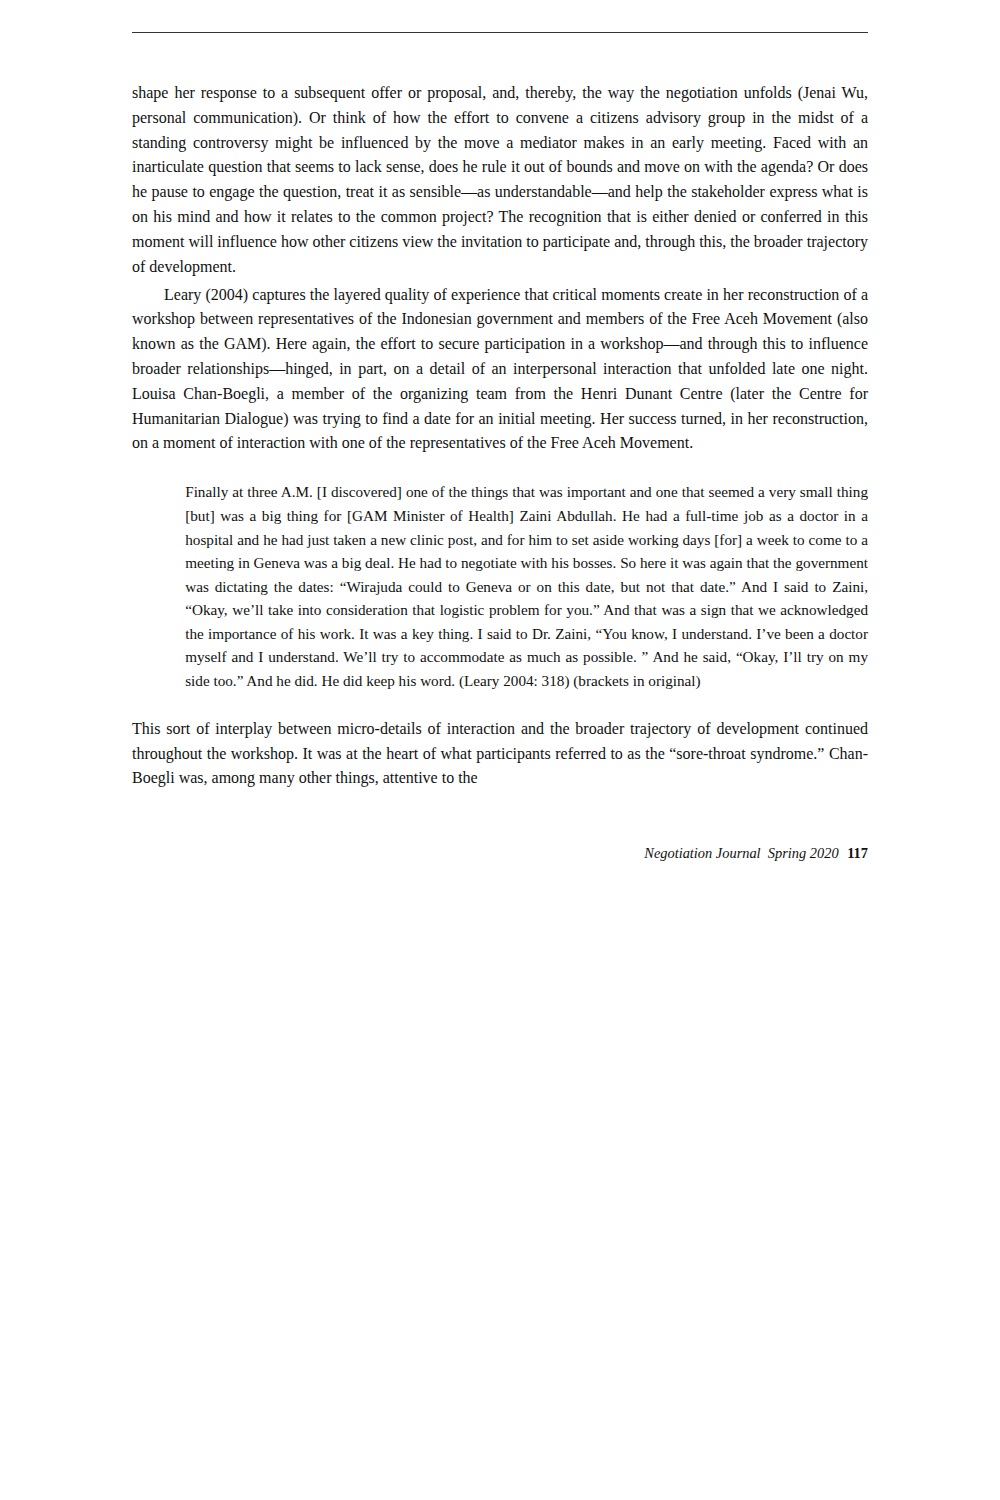shape her response to a subsequent offer or proposal, and, thereby, the way the negotiation unfolds (Jenai Wu, personal communication). Or think of how the effort to convene a citizens advisory group in the midst of a standing controversy might be influenced by the move a mediator makes in an early meeting. Faced with an inarticulate question that seems to lack sense, does he rule it out of bounds and move on with the agenda? Or does he pause to engage the question, treat it as sensible—as understandable—and help the stakeholder express what is on his mind and how it relates to the common project? The recognition that is either denied or conferred in this moment will influence how other citizens view the invitation to participate and, through this, the broader trajectory of development.
Leary (2004) captures the layered quality of experience that critical moments create in her reconstruction of a workshop between representatives of the Indonesian government and members of the Free Aceh Movement (also known as the GAM). Here again, the effort to secure participation in a workshop—and through this to influence broader relationships—hinged, in part, on a detail of an interpersonal interaction that unfolded late one night. Louisa Chan-Boegli, a member of the organizing team from the Henri Dunant Centre (later the Centre for Humanitarian Dialogue) was trying to find a date for an initial meeting. Her success turned, in her reconstruction, on a moment of interaction with one of the representatives of the Free Aceh Movement.
Finally at three A.M. [I discovered] one of the things that was important and one that seemed a very small thing [but] was a big thing for [GAM Minister of Health] Zaini Abdullah. He had a full-time job as a doctor in a hospital and he had just taken a new clinic post, and for him to set aside working days [for] a week to come to a meeting in Geneva was a big deal. He had to negotiate with his bosses. So here it was again that the government was dictating the dates: “Wirajuda could to Geneva or on this date, but not that date.” And I said to Zaini, “Okay, we’ll take into consideration that logistic problem for you.” And that was a sign that we acknowledged the importance of his work. It was a key thing. I said to Dr. Zaini, “You know, I understand. I’ve been a doctor myself and I understand. We’ll try to accommodate as much as possible. ” And he said, “Okay, I’ll try on my side too.” And he did. He did keep his word. (Leary 2004: 318) (brackets in original)
This sort of interplay between micro-details of interaction and the broader trajectory of development continued throughout the workshop. It was at the heart of what participants referred to as the “sore-throat syndrome.” Chan-Boegli was, among many other things, attentive to the
Negotiation Journal Spring 2020117